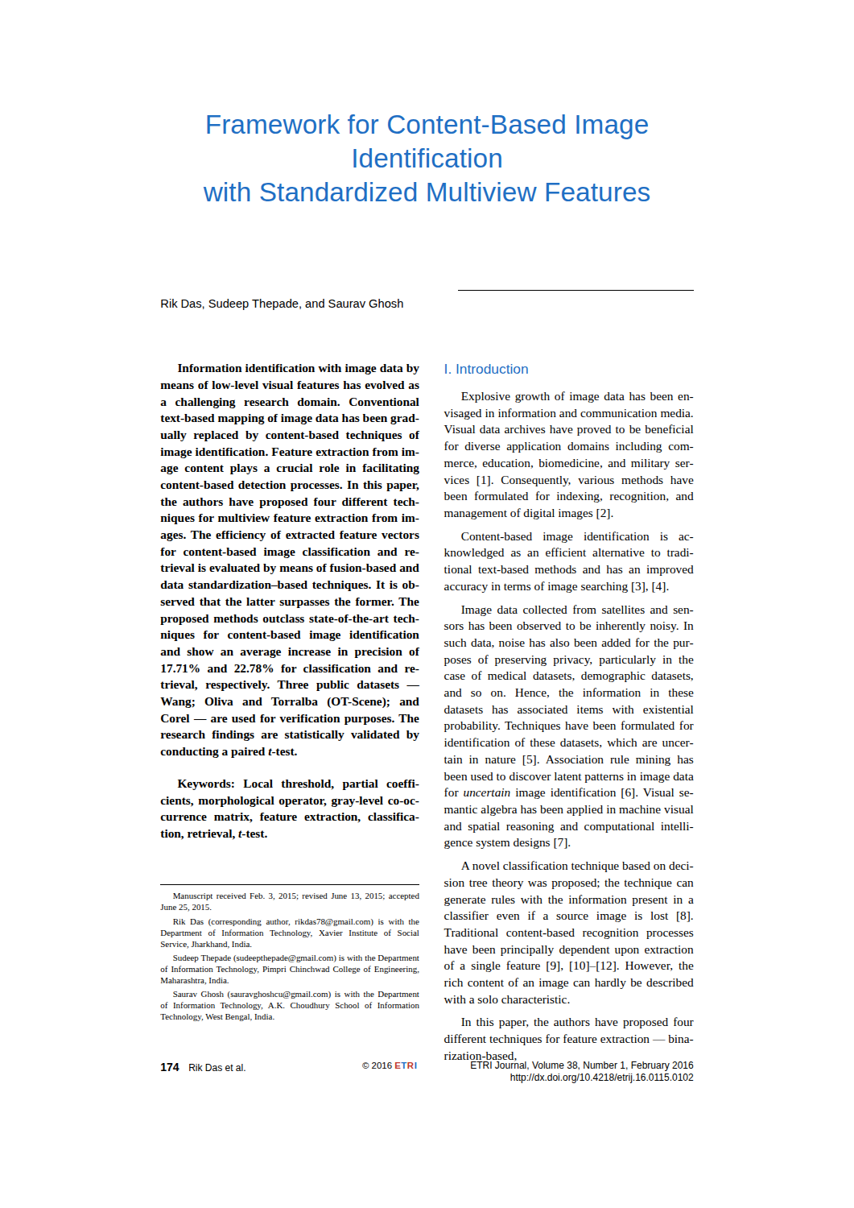Framework for Content-Based Image Identification
with Standardized Multiview Features
Rik Das, Sudeep Thepade, and Saurav Ghosh
Information identification with image data by means of low-level visual features has evolved as a challenging research domain. Conventional text-based mapping of image data has been gradually replaced by content-based techniques of image identification. Feature extraction from image content plays a crucial role in facilitating content-based detection processes. In this paper, the authors have proposed four different techniques for multiview feature extraction from images. The efficiency of extracted feature vectors for content-based image classification and retrieval is evaluated by means of fusion-based and data standardization–based techniques. It is observed that the latter surpasses the former. The proposed methods outclass state-of-the-art techniques for content-based image identification and show an average increase in precision of 17.71% and 22.78% for classification and retrieval, respectively. Three public datasets — Wang; Oliva and Torralba (OT-Scene); and Corel — are used for verification purposes. The research findings are statistically validated by conducting a paired t-test.
Keywords: Local threshold, partial coefficients, morphological operator, gray-level co-occurrence matrix, feature extraction, classification, retrieval, t-test.
Manuscript received Feb. 3, 2015; revised June 13, 2015; accepted June 25, 2015.
Rik Das (corresponding author, rikdas78@gmail.com) is with the Department of Information Technology, Xavier Institute of Social Service, Jharkhand, India.
Sudeep Thepade (sudeepthepade@gmail.com) is with the Department of Information Technology, Pimpri Chinchwad College of Engineering, Maharashtra, India.
Saurav Ghosh (sauravghoshcu@gmail.com) is with the Department of Information Technology, A.K. Choudhury School of Information Technology, West Bengal, India.
I. Introduction
Explosive growth of image data has been envisaged in information and communication media. Visual data archives have proved to be beneficial for diverse application domains including commerce, education, biomedicine, and military services [1]. Consequently, various methods have been formulated for indexing, recognition, and management of digital images [2].
Content-based image identification is acknowledged as an efficient alternative to traditional text-based methods and has an improved accuracy in terms of image searching [3], [4].
Image data collected from satellites and sensors has been observed to be inherently noisy. In such data, noise has also been added for the purposes of preserving privacy, particularly in the case of medical datasets, demographic datasets, and so on. Hence, the information in these datasets has associated items with existential probability. Techniques have been formulated for identification of these datasets, which are uncertain in nature [5]. Association rule mining has been used to discover latent patterns in image data for uncertain image identification [6]. Visual semantic algebra has been applied in machine visual and spatial reasoning and computational intelligence system designs [7].
A novel classification technique based on decision tree theory was proposed; the technique can generate rules with the information present in a classifier even if a source image is lost [8]. Traditional content-based recognition processes have been principally dependent upon extraction of a single feature [9], [10]–[12]. However, the rich content of an image can hardly be described with a solo characteristic.
In this paper, the authors have proposed four different techniques for feature extraction — binarization-based,
174 Rik Das et al.
© 2016 ETRI
ETRI Journal, Volume 38, Number 1, February 2016
http://dx.doi.org/10.4218/etrij.16.0115.0102